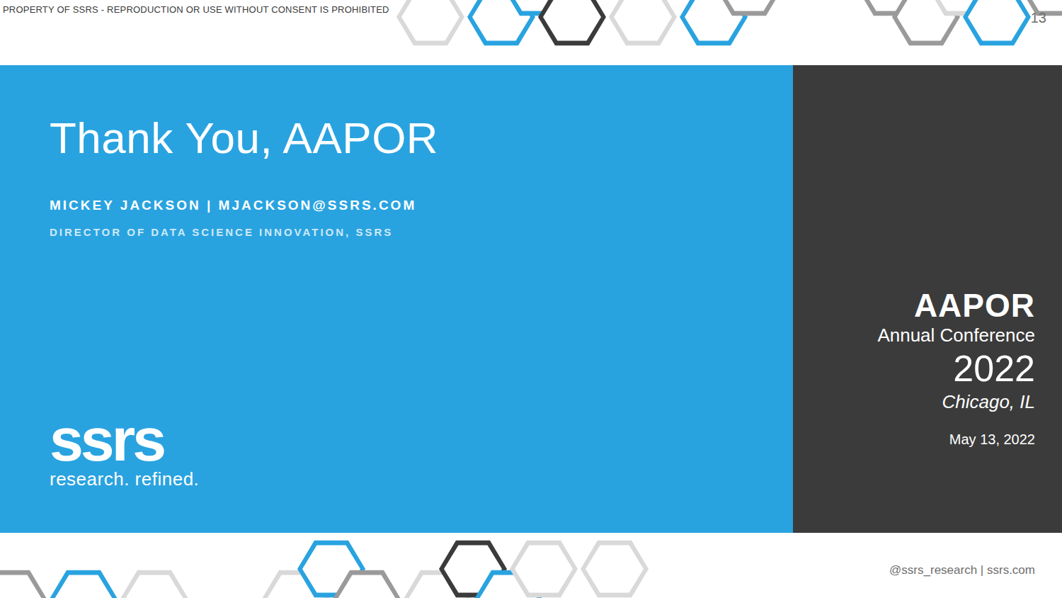PROPERTY OF SSRS - REPRODUCTION OR USE WITHOUT CONSENT IS PROHIBITED
13
Thank You, AAPOR
MICKEY JACKSON | MJACKSON@SSRS.COM
DIRECTOR OF DATA SCIENCE INNOVATION, SSRS
ssrs
research. refined.
AAPOR
Annual Conference
2022
Chicago, IL
May 13, 2022
@ssrs_research | ssrs.com